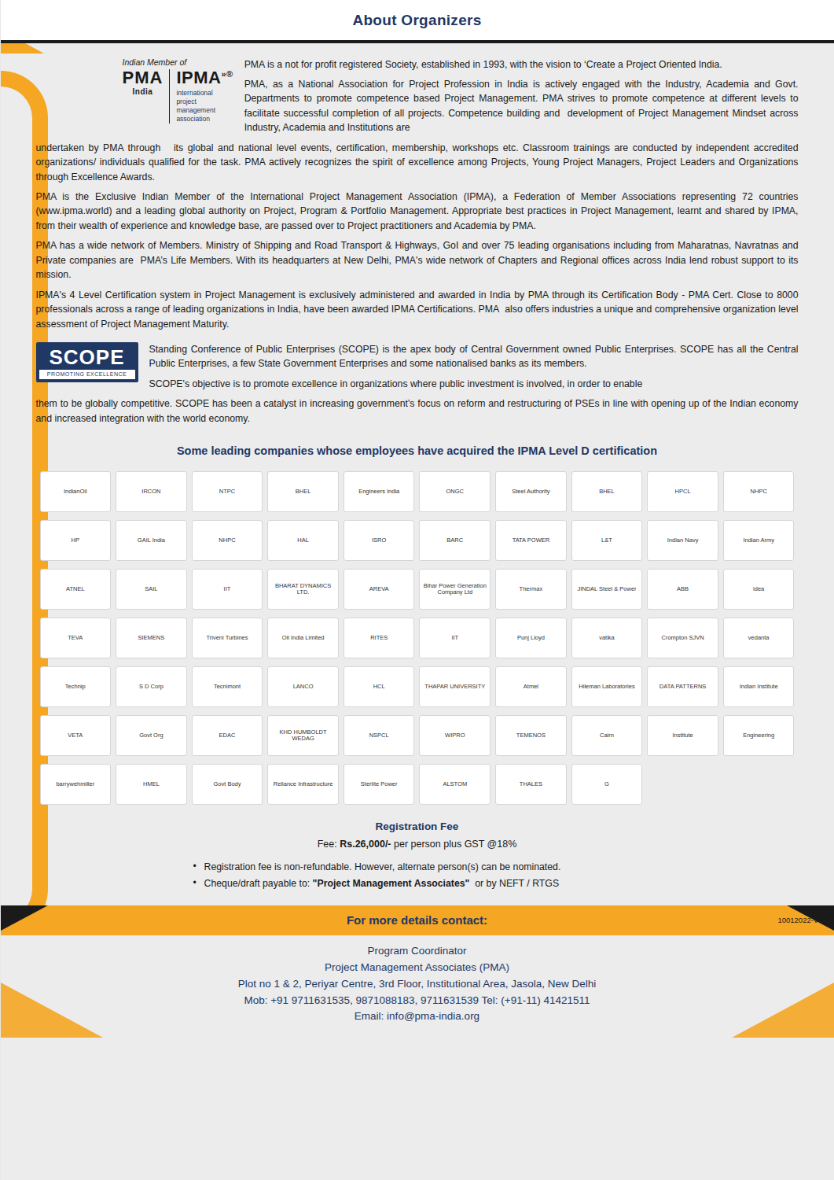About Organizers
Indian Member of
PMAIndia
IPMA»®
international
project
management
association
PMA is a not for profit registered Society, established in 1993, with the vision to ‘Create a Project Oriented India.
PMA, as a National Association for Project Profession in India is actively engaged with the Industry, Academia and Govt. Departments to promote competence based Project Management. PMA strives to promote competence at different levels to facilitate successful completion of all projects. Competence building and development of Project Management Mindset across Industry, Academia and Institutions are
undertaken by PMA through its global and national level events, certification, membership, workshops etc. Classroom trainings are conducted by independent accredited organizations/ individuals qualified for the task. PMA actively recognizes the spirit of excellence among Projects, Young Project Managers, Project Leaders and Organizations through Excellence Awards.
PMA is the Exclusive Indian Member of the International Project Management Association (IPMA), a Federation of Member Associations representing 72 countries (www.ipma.world) and a leading global authority on Project, Program & Portfolio Management. Appropriate best practices in Project Management, learnt and shared by IPMA, from their wealth of experience and knowledge base, are passed over to Project practitioners and Academia by PMA.
PMA has a wide network of Members. Ministry of Shipping and Road Transport & Highways, GoI and over 75 leading organisations including from Maharatnas, Navratnas and Private companies are PMA’s Life Members. With its headquarters at New Delhi, PMA's wide network of Chapters and Regional offices across India lend robust support to its mission.
IPMA's 4 Level Certification system in Project Management is exclusively administered and awarded in India by PMA through its Certification Body - PMA Cert. Close to 8000 professionals across a range of leading organizations in India, have been awarded IPMA Certifications. PMA also offers industries a unique and comprehensive organization level assessment of Project Management Maturity.
SCOPE
PROMOTING EXCELLENCE
Standing Conference of Public Enterprises (SCOPE) is the apex body of Central Government owned Public Enterprises. SCOPE has all the Central Public Enterprises, a few State Government Enterprises and some nationalised banks as its members.
SCOPE's objective is to promote excellence in organizations where public investment is involved, in order to enable
them to be globally competitive. SCOPE has been a catalyst in increasing government's focus on reform and restructuring of PSEs in line with opening up of the Indian economy and increased integration with the world economy.
Some leading companies whose employees have acquired the IPMA Level D certification
IndianOil
IRCON
NTPC
BHEL
Engineers India
ONGC
Steel Authority
BHEL
HPCL
NHPC
HP
GAIL India
NHPC
HAL
ISRO
BARC
TATA POWER
L&T
Indian Navy
Indian Army
ATNEL
SAIL
IIT
BHARAT DYNAMICS LTD.
AREVA
Bihar Power Generation Company Ltd
Thermax
JINDAL Steel & Power
ABB
idea
TEVA
SIEMENS
Triveni Turbines
Oil India Limited
RITES
IIT
Punj Lloyd
vatika
Crompton SJVN
vedanta
Technip
S D Corp
Tecnimont
LANCO
HCL
THAPAR UNIVERSITY
Atmel
Hileman Laboratories
DATA PATTERNS
Indian Institute
VETA
Govt Org
EDAC
KHD HUMBOLDT WEDAG
NSPCL
WIPRO
TEMENOS
Cairn
Institute
Engineering
barrywehmiller
HMEL
Govt Body
Reliance Infrastructure
Sterlite Power
ALSTOM
THALES
G
Registration Fee
Fee: Rs.26,000/- per person plus GST @18%
Registration fee is non-refundable. However, alternate person(s) can be nominated.
Cheque/draft payable to: "Project Management Associates" or by NEFT / RTGS
For more details contact:
10012022-V1
Program Coordinator
Project Management Associates (PMA)
Plot no 1 & 2, Periyar Centre, 3rd Floor, Institutional Area, Jasola, New Delhi
Mob: +91 9711631535, 9871088183, 9711631539 Tel: (+91-11) 41421511
Email: info@pma-india.org